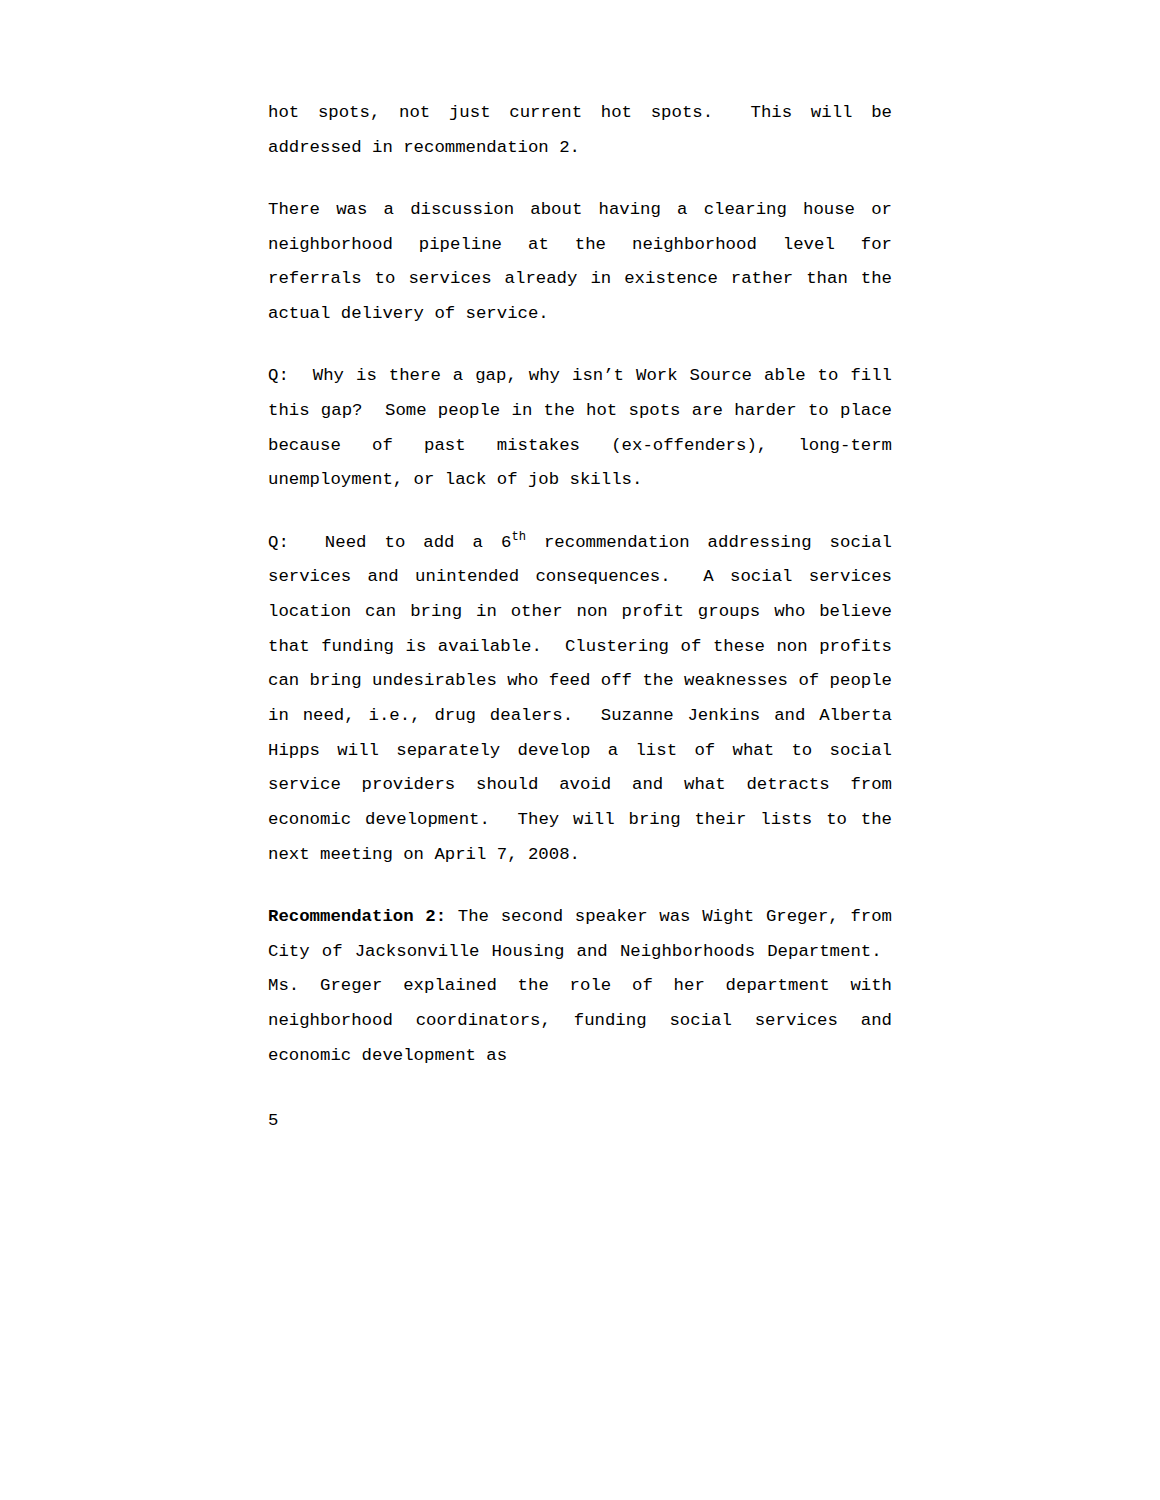hot spots, not just current hot spots. This will be addressed in recommendation 2.
There was a discussion about having a clearing house or neighborhood pipeline at the neighborhood level for referrals to services already in existence rather than the actual delivery of service.
Q: Why is there a gap, why isn’t Work Source able to fill this gap? Some people in the hot spots are harder to place because of past mistakes (ex-offenders), long-term unemployment, or lack of job skills.
Q: Need to add a 6th recommendation addressing social services and unintended consequences. A social services location can bring in other non profit groups who believe that funding is available. Clustering of these non profits can bring undesirables who feed off the weaknesses of people in need, i.e., drug dealers. Suzanne Jenkins and Alberta Hipps will separately develop a list of what to social service providers should avoid and what detracts from economic development. They will bring their lists to the next meeting on April 7, 2008.
Recommendation 2: The second speaker was Wight Greger, from City of Jacksonville Housing and Neighborhoods Department. Ms. Greger explained the role of her department with neighborhood coordinators, funding social services and economic development as
5